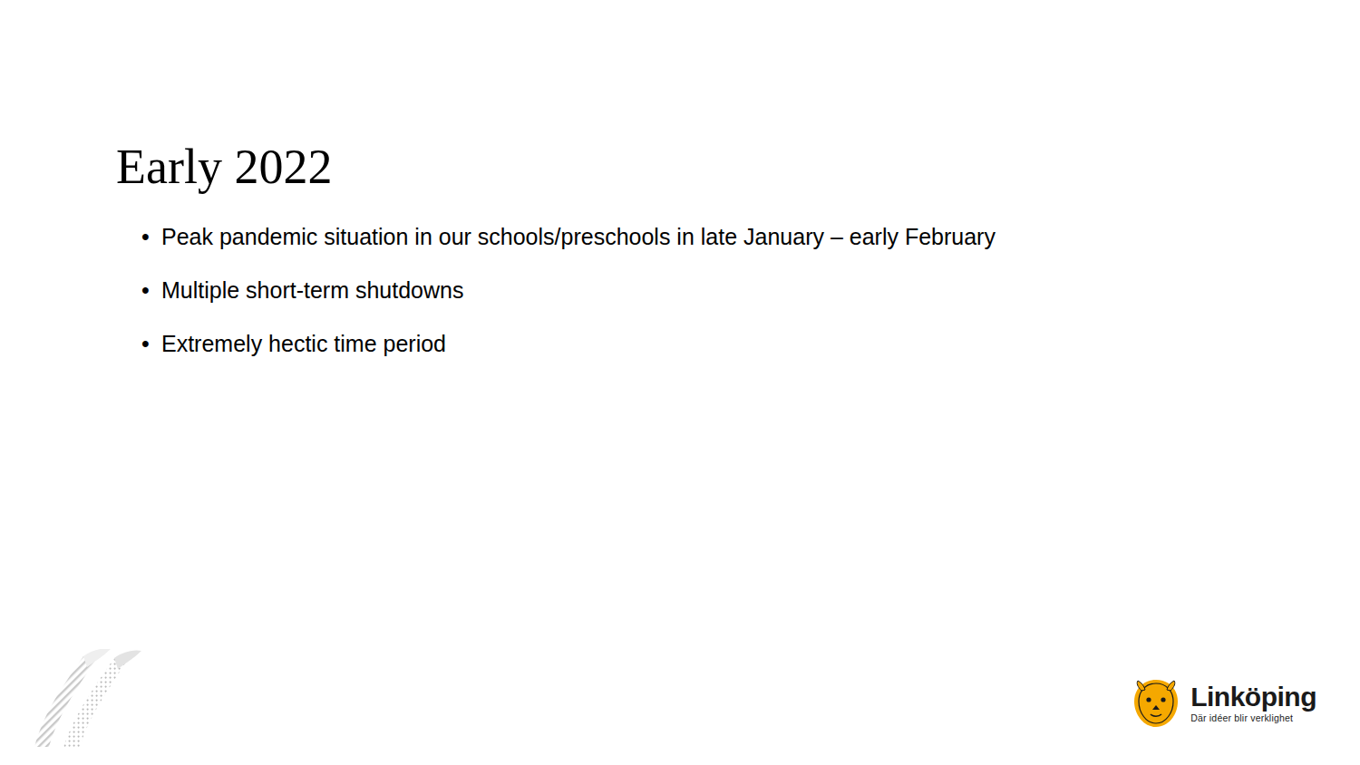Early 2022
Peak pandemic situation in our schools/preschools in late January – early February
Multiple short-term shutdowns
Extremely hectic time period
Linköping
Där idéer blir verklighet